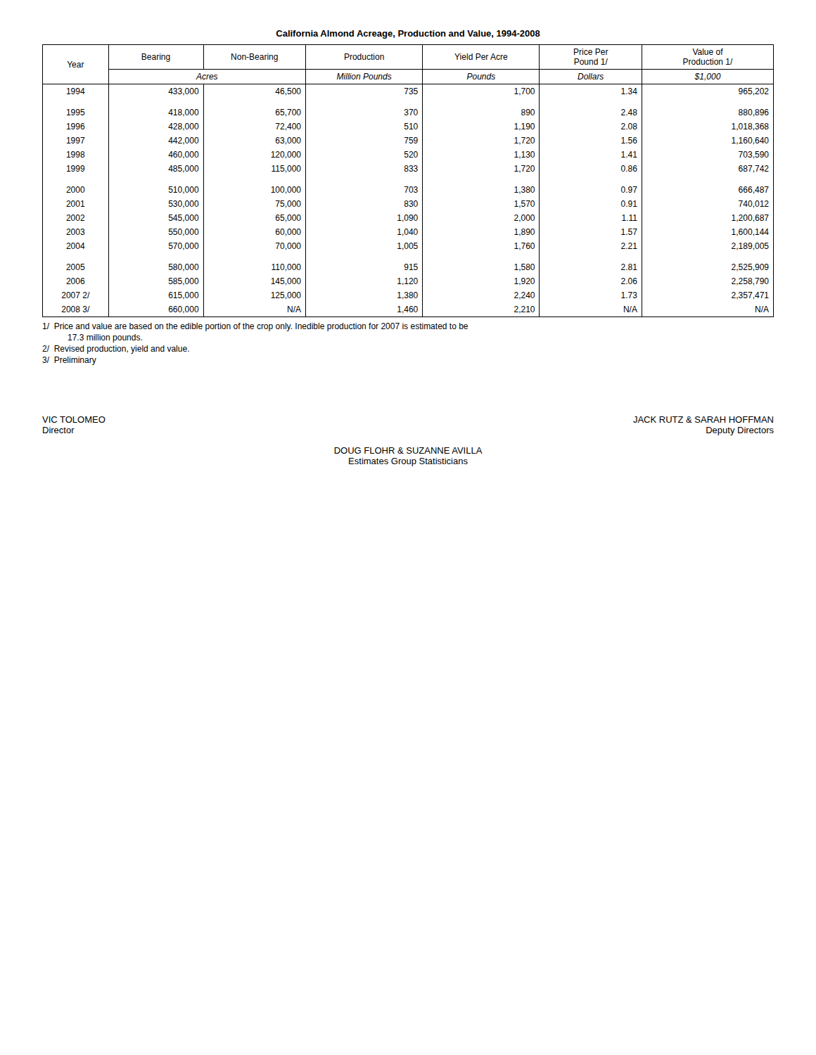California Almond Acreage, Production and Value, 1994-2008
| Year | Bearing | Non-Bearing | Production | Yield Per Acre | Price Per Pound 1/ | Value of Production 1/ |
| --- | --- | --- | --- | --- | --- | --- |
| Acres | Million Pounds | Pounds | Dollars | $1,000 |
| 1994 | 433,000 | 46,500 | 735 | 1,700 | 1.34 | 965,202 |
| 1995 | 418,000 | 65,700 | 370 | 890 | 2.48 | 880,896 |
| 1996 | 428,000 | 72,400 | 510 | 1,190 | 2.08 | 1,018,368 |
| 1997 | 442,000 | 63,000 | 759 | 1,720 | 1.56 | 1,160,640 |
| 1998 | 460,000 | 120,000 | 520 | 1,130 | 1.41 | 703,590 |
| 1999 | 485,000 | 115,000 | 833 | 1,720 | 0.86 | 687,742 |
| 2000 | 510,000 | 100,000 | 703 | 1,380 | 0.97 | 666,487 |
| 2001 | 530,000 | 75,000 | 830 | 1,570 | 0.91 | 740,012 |
| 2002 | 545,000 | 65,000 | 1,090 | 2,000 | 1.11 | 1,200,687 |
| 2003 | 550,000 | 60,000 | 1,040 | 1,890 | 1.57 | 1,600,144 |
| 2004 | 570,000 | 70,000 | 1,005 | 1,760 | 2.21 | 2,189,005 |
| 2005 | 580,000 | 110,000 | 915 | 1,580 | 2.81 | 2,525,909 |
| 2006 | 585,000 | 145,000 | 1,120 | 1,920 | 2.06 | 2,258,790 |
| 2007 2/ | 615,000 | 125,000 | 1,380 | 2,240 | 1.73 | 2,357,471 |
| 2008 3/ | 660,000 | N/A | 1,460 | 2,210 | N/A | N/A |
1/ Price and value are based on the edible portion of the crop only. Inedible production for 2007 is estimated to be
17.3 million pounds.
2/ Revised production, yield and value.
3/ Preliminary
| VIC TOLOMEO Director | JACK RUTZ & SARAH HOFFMAN Deputy Directors |
DOUG FLOHR & SUZANNE AVILLA
Estimates Group Statisticians